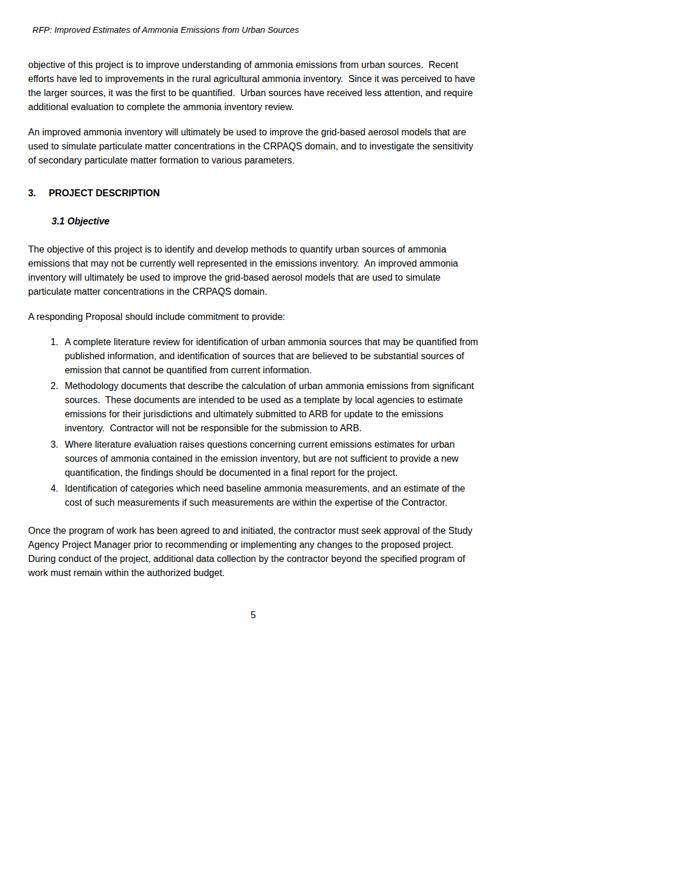RFP: Improved Estimates of Ammonia Emissions from Urban Sources
objective of this project is to improve understanding of ammonia emissions from urban sources. Recent efforts have led to improvements in the rural agricultural ammonia inventory. Since it was perceived to have the larger sources, it was the first to be quantified. Urban sources have received less attention, and require additional evaluation to complete the ammonia inventory review.
An improved ammonia inventory will ultimately be used to improve the grid-based aerosol models that are used to simulate particulate matter concentrations in the CRPAQS domain, and to investigate the sensitivity of secondary particulate matter formation to various parameters.
3. PROJECT DESCRIPTION
3.1 Objective
The objective of this project is to identify and develop methods to quantify urban sources of ammonia emissions that may not be currently well represented in the emissions inventory. An improved ammonia inventory will ultimately be used to improve the grid-based aerosol models that are used to simulate particulate matter concentrations in the CRPAQS domain.
A responding Proposal should include commitment to provide:
A complete literature review for identification of urban ammonia sources that may be quantified from published information, and identification of sources that are believed to be substantial sources of emission that cannot be quantified from current information.
Methodology documents that describe the calculation of urban ammonia emissions from significant sources. These documents are intended to be used as a template by local agencies to estimate emissions for their jurisdictions and ultimately submitted to ARB for update to the emissions inventory. Contractor will not be responsible for the submission to ARB.
Where literature evaluation raises questions concerning current emissions estimates for urban sources of ammonia contained in the emission inventory, but are not sufficient to provide a new quantification, the findings should be documented in a final report for the project.
Identification of categories which need baseline ammonia measurements, and an estimate of the cost of such measurements if such measurements are within the expertise of the Contractor.
Once the program of work has been agreed to and initiated, the contractor must seek approval of the Study Agency Project Manager prior to recommending or implementing any changes to the proposed project. During conduct of the project, additional data collection by the contractor beyond the specified program of work must remain within the authorized budget.
5